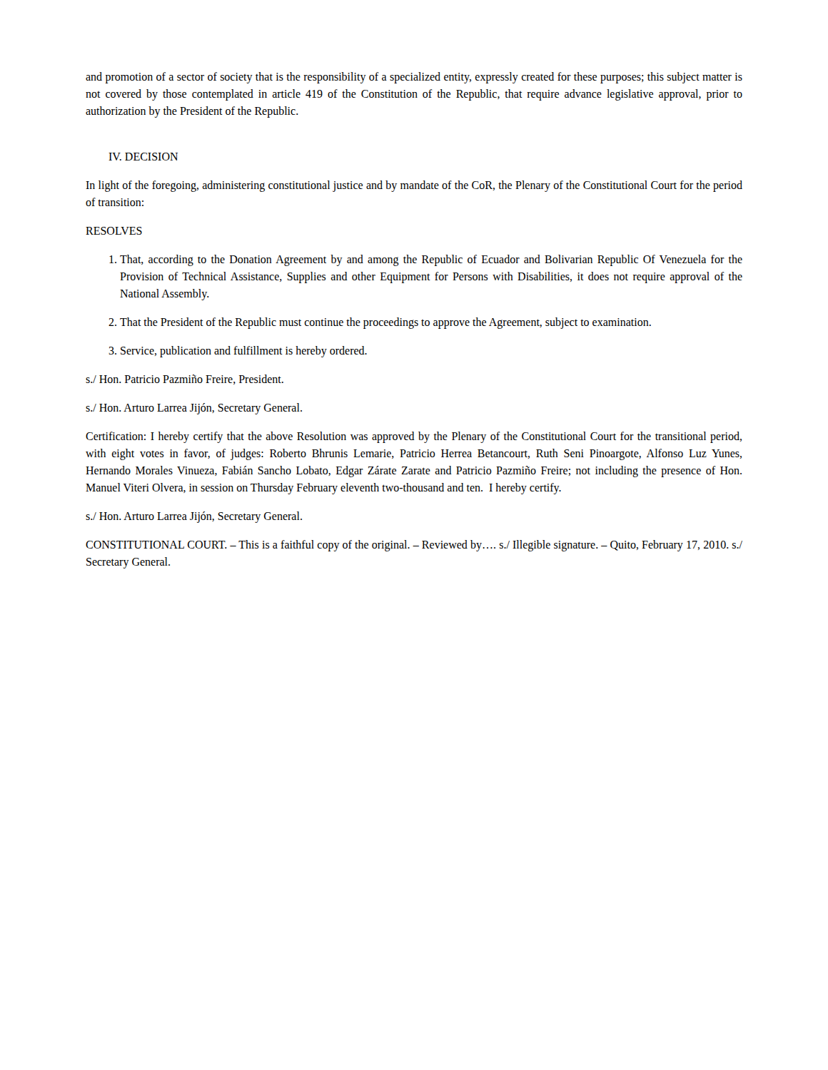and promotion of a sector of society that is the responsibility of a specialized entity, expressly created for these purposes; this subject matter is not covered by those contemplated in article 419 of the Constitution of the Republic, that require advance legislative approval, prior to authorization by the President of the Republic.
IV. DECISION
In light of the foregoing, administering constitutional justice and by mandate of the CoR, the Plenary of the Constitutional Court for the period of transition:
RESOLVES
That, according to the Donation Agreement by and among the Republic of Ecuador and Bolivarian Republic Of Venezuela for the Provision of Technical Assistance, Supplies and other Equipment for Persons with Disabilities, it does not require approval of the National Assembly.
That the President of the Republic must continue the proceedings to approve the Agreement, subject to examination.
Service, publication and fulfillment is hereby ordered.
s./ Hon. Patricio Pazmiño Freire, President.
s./ Hon. Arturo Larrea Jijón, Secretary General.
Certification: I hereby certify that the above Resolution was approved by the Plenary of the Constitutional Court for the transitional period, with eight votes in favor, of judges: Roberto Bhrunis Lemarie, Patricio Herrea Betancourt, Ruth Seni Pinoargote, Alfonso Luz Yunes, Hernando Morales Vinueza, Fabián Sancho Lobato, Edgar Zárate Zarate and Patricio Pazmiño Freire; not including the presence of Hon. Manuel Viteri Olvera, in session on Thursday February eleventh two-thousand and ten. I hereby certify.
s./ Hon. Arturo Larrea Jijón, Secretary General.
CONSTITUTIONAL COURT. – This is a faithful copy of the original. – Reviewed by…. s./ Illegible signature. – Quito, February 17, 2010. s./ Secretary General.